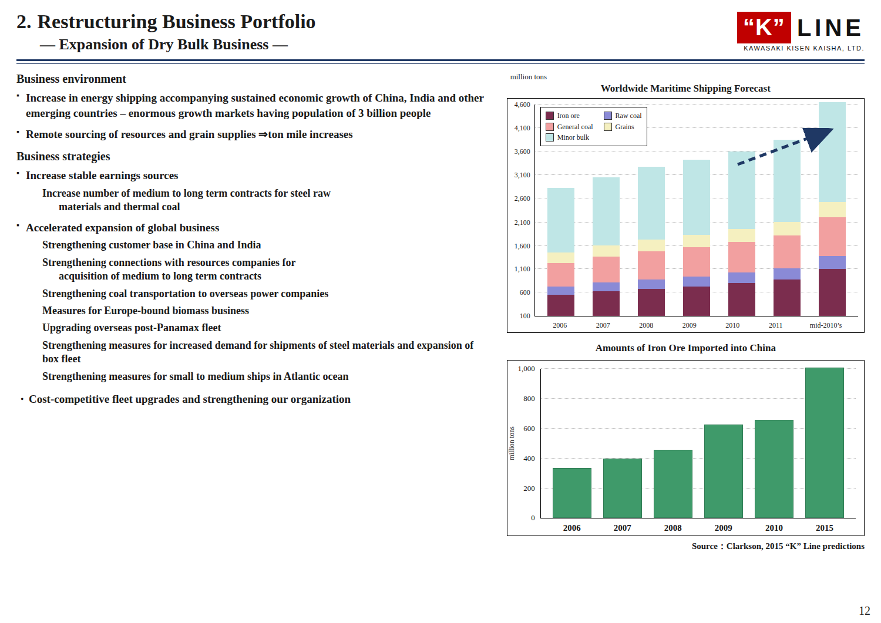2. Restructuring Business Portfolio
— Expansion of Dry Bulk Business —
“K”
LINE
KAWASAKI KISEN KAISHA, LTD.
Business environment
Increase in energy shipping accompanying sustained economic growth of China, India and other emerging countries – enormous growth markets having population of 3 billion people
Remote sourcing of resources and grain supplies ⇒ton mile increases
Business strategies
Increase stable earnings sources
Increase number of medium to long term contracts for steel raw
materials and thermal coal
Accelerated expansion of global business
Strengthening customer base in China and India
Strengthening connections with resources companies for
acquisition of medium to long term contracts
Strengthening coal transportation to overseas power companies
Measures for Europe-bound biomass business
Upgrading overseas post-Panamax fleet
Strengthening measures for increased demand for shipments of steel materials and expansion of box fleet
Strengthening measures for small to medium ships in Atlantic ocean
Cost-competitive fleet upgrades and strengthening our organization
million tons
Worldwide Maritime Shipping Forecast
Iron ore
Raw coal
General coal
Grains
Minor bulk
4,600 4,100 3,600 3,100 2,600 2,100 1,600 1,100 600 100
2006 2007 2008 2009 2010 2011 mid-2010’s
Amounts of Iron Ore Imported into China
million tons
1,000 800 600 400 200 0
2006 2007 2008 2009 2010 2015
Source：Clarkson, 2015 “K” Line predictions
12